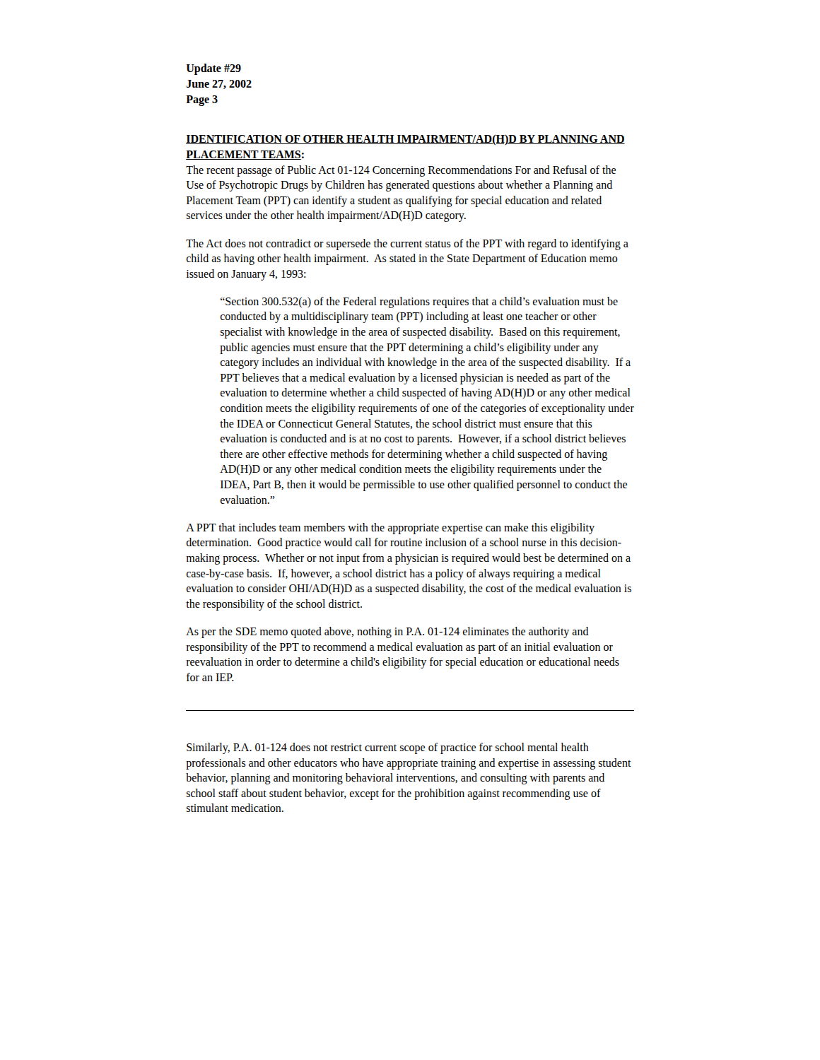Update #29
June 27, 2002
Page 3
IDENTIFICATION OF OTHER HEALTH IMPAIRMENT/AD(H)D BY PLANNING AND PLACEMENT TEAMS
:
The recent passage of Public Act 01-124 Concerning Recommendations For and Refusal of the Use of Psychotropic Drugs by Children has generated questions about whether a Planning and Placement Team (PPT) can identify a student as qualifying for special education and related services under the other health impairment/AD(H)D category.
The Act does not contradict or supersede the current status of the PPT with regard to identifying a child as having other health impairment. As stated in the State Department of Education memo issued on January 4, 1993:
“Section 300.532(a) of the Federal regulations requires that a child’s evaluation must be conducted by a multidisciplinary team (PPT) including at least one teacher or other specialist with knowledge in the area of suspected disability. Based on this requirement, public agencies must ensure that the PPT determining a child’s eligibility under any category includes an individual with knowledge in the area of the suspected disability. If a PPT believes that a medical evaluation by a licensed physician is needed as part of the evaluation to determine whether a child suspected of having AD(H)D or any other medical condition meets the eligibility requirements of one of the categories of exceptionality under the IDEA or Connecticut General Statutes, the school district must ensure that this evaluation is conducted and is at no cost to parents. However, if a school district believes there are other effective methods for determining whether a child suspected of having AD(H)D or any other medical condition meets the eligibility requirements under the IDEA, Part B, then it would be permissible to use other qualified personnel to conduct the evaluation.”
A PPT that includes team members with the appropriate expertise can make this eligibility determination. Good practice would call for routine inclusion of a school nurse in this decision-making process. Whether or not input from a physician is required would best be determined on a case-by-case basis. If, however, a school district has a policy of always requiring a medical evaluation to consider OHI/AD(H)D as a suspected disability, the cost of the medical evaluation is the responsibility of the school district.
As per the SDE memo quoted above, nothing in P.A. 01-124 eliminates the authority and responsibility of the PPT to recommend a medical evaluation as part of an initial evaluation or reevaluation in order to determine a child's eligibility for special education or educational needs for an IEP.
Similarly, P.A. 01-124 does not restrict current scope of practice for school mental health professionals and other educators who have appropriate training and expertise in assessing student behavior, planning and monitoring behavioral interventions, and consulting with parents and school staff about student behavior, except for the prohibition against recommending use of stimulant medication.